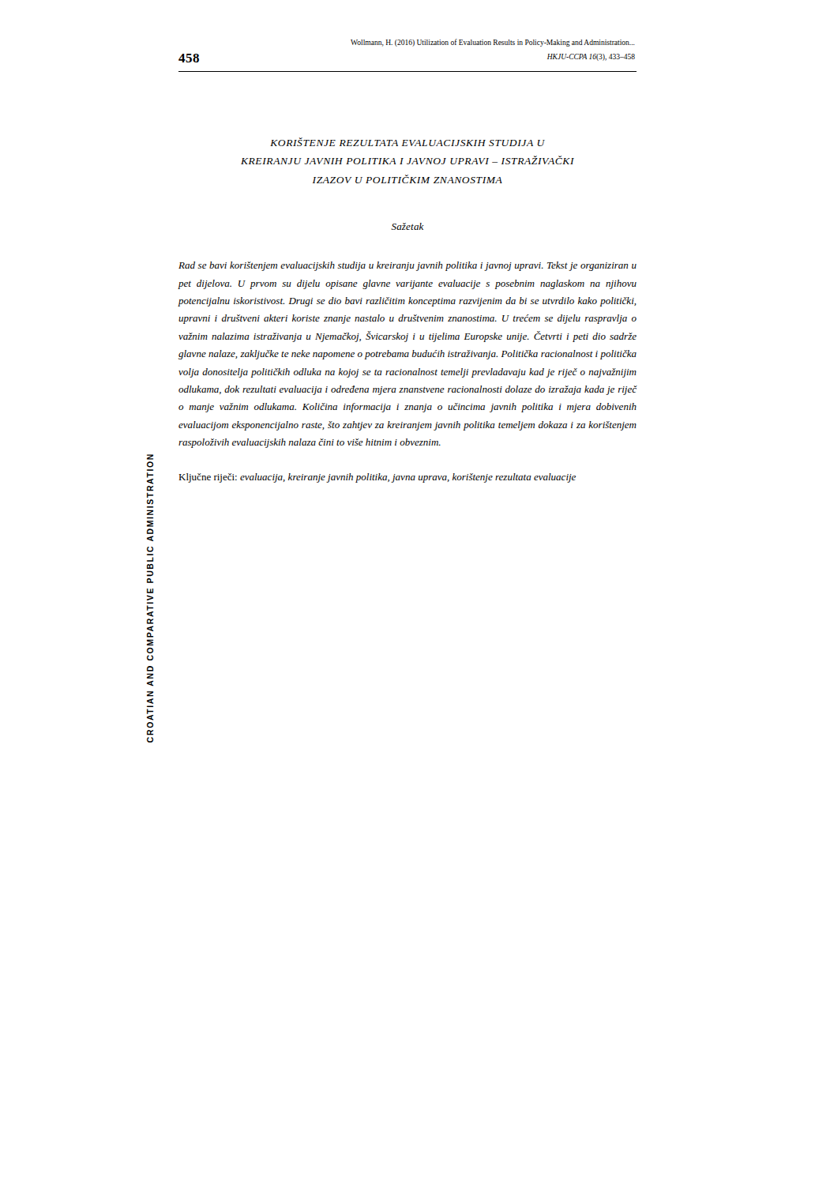458
Wollmann, H. (2016) Utilization of Evaluation Results in Policy-Making and Administration...
HKJU-CCPA 16(3), 433–458
Korištenje rezultata evaluacijskih studija u
kreiranju javnih politika i javnoj upravi – istraživački
izazov u političkim znanostima
Sažetak
Rad se bavi korištenjem evaluacijskih studija u kreiranju javnih politika i javnoj upravi. Tekst je organiziran u pet dijelova. U prvom su dijelu opisane glavne varijante evaluacije s posebnim naglaskom na njihovu potencijalnu iskoristivost. Drugi se dio bavi različitim konceptima razvijenim da bi se utvrdilo kako politički, upravni i društveni akteri koriste znanje nastalo u društvenim znanostima. U trećem se dijelu raspravlja o važnim nalazima istraživanja u Njemačkoj, Švicarskoj i u tijelima Europske unije. Četvrti i peti dio sadrže glavne nalaze, zaključke te neke napomene o potrebama budućih istraživanja. Politička racionalnost i politička volja donositelja političkih odluka na kojoj se ta racionalnost temelji prevladavaju kad je riječ o najvažnijim odlukama, dok rezultati evaluacija i određena mjera znanstvene racionalnosti dolaze do izražaja kada je riječ o manje važnim odlukama. Količina informacija i znanja o učincima javnih politika i mjera dobivenih evaluacijom eksponencijalno raste, što zahtjev za kreiranjem javnih politika temeljem dokaza i za korištenjem raspoloživih evaluacijskih nalaza čini to više hitnim i obveznim.
Ključne riječi: evaluacija, kreiranje javnih politika, javna uprava, korištenje rezultata evaluacije
CROATIAN AND COMPARATIVE PUBLIC ADMINISTRATION